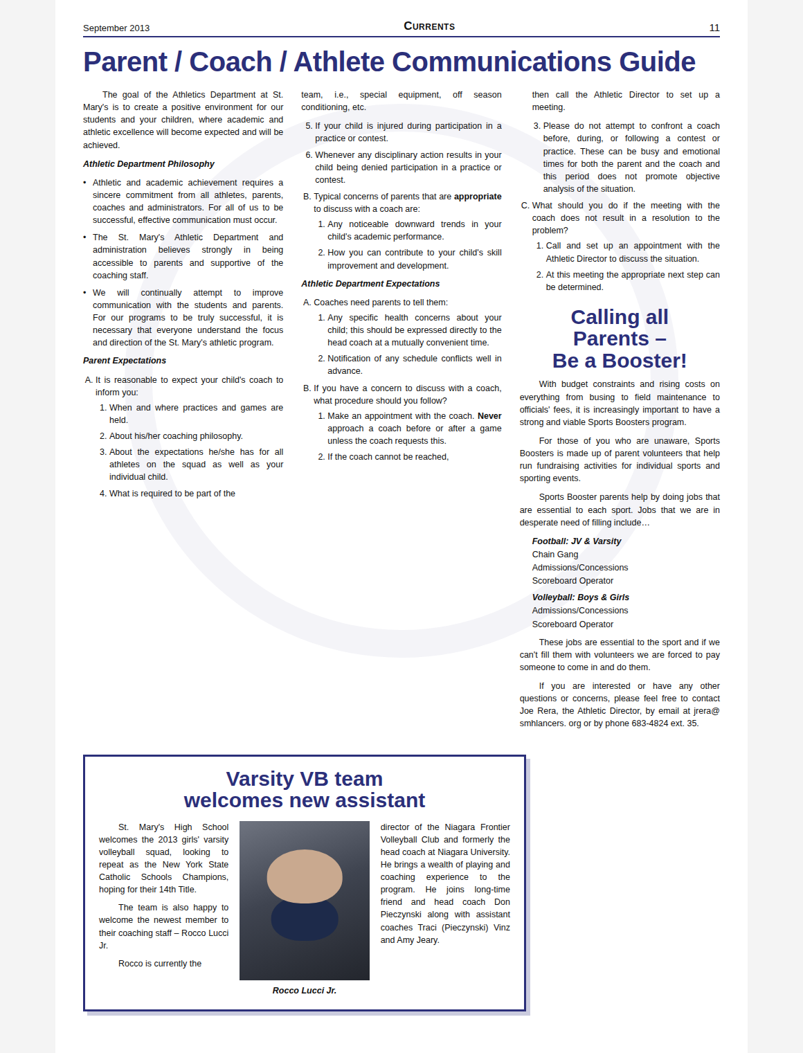September 2013
Currents
11
Parent / Coach / Athlete Communications Guide
The goal of the Athletics Department at St. Mary's is to create a positive environment for our students and your children, where academic and athletic excellence will become expected and will be achieved.
Athletic Department Philosophy
Athletic and academic achievement requires a sincere commitment from all athletes, parents, coaches and administrators. For all of us to be successful, effective communication must occur.
The St. Mary's Athletic Department and administration believes strongly in being accessible to parents and supportive of the coaching staff.
We will continually attempt to improve communication with the students and parents. For our programs to be truly successful, it is necessary that everyone understand the focus and direction of the St. Mary's athletic program.
Parent Expectations
It is reasonable to expect your child's coach to inform you:
When and where practices and games are held.
About his/her coaching philosophy.
About the expectations he/she has for all athletes on the squad as well as your individual child.
What is required to be part of the
team, i.e., special equipment, off season conditioning, etc.
If your child is injured during participation in a practice or contest.
Whenever any disciplinary action results in your child being denied participation in a practice or contest.
Typical concerns of parents that are appropriate to discuss with a coach are:
Any noticeable downward trends in your child's academic performance.
How you can contribute to your child's skill improvement and development.
Athletic Department Expectations
Coaches need parents to tell them:
Any specific health concerns about your child; this should be expressed directly to the head coach at a mutually convenient time.
Notification of any schedule conflicts well in advance.
If you have a concern to discuss with a coach, what procedure should you follow?
Make an appointment with the coach. Never approach a coach before or after a game unless the coach requests this.
If the coach cannot be reached,
then call the Athletic Director to set up a meeting.
Please do not attempt to confront a coach before, during, or following a contest or practice. These can be busy and emotional times for both the parent and the coach and this period does not promote objective analysis of the situation.
What should you do if the meeting with the coach does not result in a resolution to the problem?
Call and set up an appointment with the Athletic Director to discuss the situation.
At this meeting the appropriate next step can be determined.
Calling all
Parents –
Be a Booster!
With budget constraints and rising costs on everything from busing to field maintenance to officials' fees, it is increasingly important to have a strong and viable Sports Boosters program.
For those of you who are unaware, Sports Boosters is made up of parent volunteers that help run fundraising activities for individual sports and sporting events.
Sports Booster parents help by doing jobs that are essential to each sport. Jobs that we are in desperate need of filling include…
Football: JV & Varsity
Chain Gang
Admissions/Concessions
Scoreboard Operator
Volleyball: Boys & Girls
Admissions/Concessions
Scoreboard Operator
These jobs are essential to the sport and if we can't fill them with volunteers we are forced to pay someone to come in and do them.
If you are interested or have any other questions or concerns, please feel free to contact Joe Rera, the Athletic Director, by email at jrera@ smhlancers. org or by phone 683-4824 ext. 35.
Varsity VB team
welcomes new assistant
St. Mary's High School welcomes the 2013 girls' varsity volleyball squad, looking to repeat as the New York State Catholic Schools Champions, hoping for their 14th Title.
The team is also happy to welcome the newest member to their coaching staff – Rocco Lucci Jr.
Rocco is currently the
Rocco Lucci Jr.
director of the Niagara Frontier Volleyball Club and formerly the head coach at Niagara University. He brings a wealth of playing and coaching experience to the program. He joins long-time friend and head coach Don Pieczynski along with assistant coaches Traci (Pieczynski) Vinz and Amy Jeary.